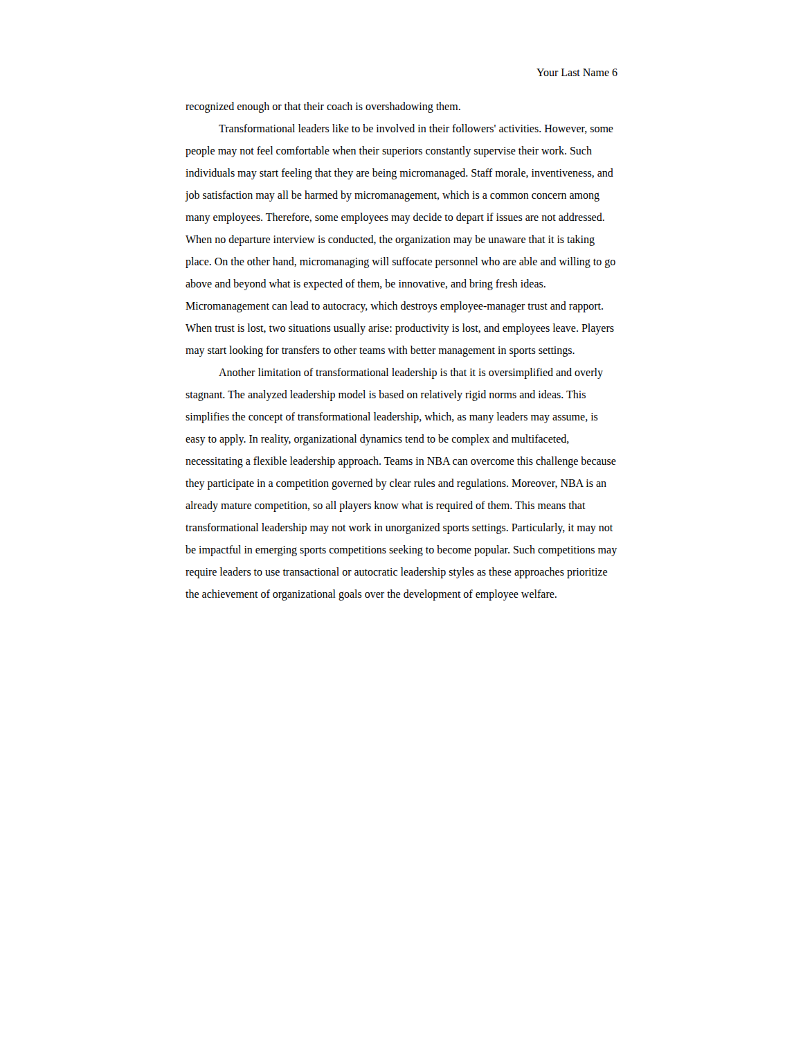Your Last Name 6
recognized enough or that their coach is overshadowing them.
Transformational leaders like to be involved in their followers' activities. However, some people may not feel comfortable when their superiors constantly supervise their work. Such individuals may start feeling that they are being micromanaged. Staff morale, inventiveness, and job satisfaction may all be harmed by micromanagement, which is a common concern among many employees. Therefore, some employees may decide to depart if issues are not addressed. When no departure interview is conducted, the organization may be unaware that it is taking place. On the other hand, micromanaging will suffocate personnel who are able and willing to go above and beyond what is expected of them, be innovative, and bring fresh ideas. Micromanagement can lead to autocracy, which destroys employee-manager trust and rapport. When trust is lost, two situations usually arise: productivity is lost, and employees leave. Players may start looking for transfers to other teams with better management in sports settings.
Another limitation of transformational leadership is that it is oversimplified and overly stagnant. The analyzed leadership model is based on relatively rigid norms and ideas. This simplifies the concept of transformational leadership, which, as many leaders may assume, is easy to apply. In reality, organizational dynamics tend to be complex and multifaceted, necessitating a flexible leadership approach. Teams in NBA can overcome this challenge because they participate in a competition governed by clear rules and regulations. Moreover, NBA is an already mature competition, so all players know what is required of them. This means that transformational leadership may not work in unorganized sports settings. Particularly, it may not be impactful in emerging sports competitions seeking to become popular. Such competitions may require leaders to use transactional or autocratic leadership styles as these approaches prioritize the achievement of organizational goals over the development of employee welfare.